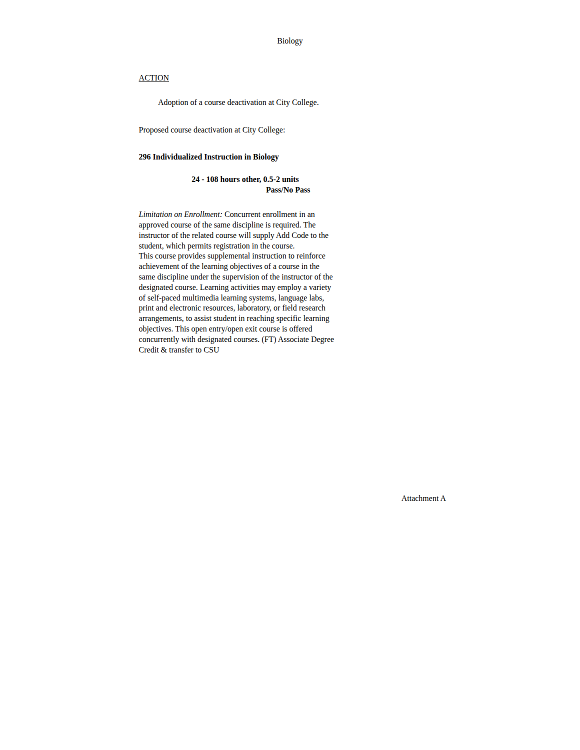Biology
ACTION
Adoption of a course deactivation at City College.
Proposed course deactivation at City College:
296 Individualized Instruction in Biology
24 - 108 hours other, 0.5-2 units Pass/No Pass
Limitation on Enrollment: Concurrent enrollment in an approved course of the same discipline is required. The instructor of the related course will supply Add Code to the student, which permits registration in the course.
This course provides supplemental instruction to reinforce achievement of the learning objectives of a course in the same discipline under the supervision of the instructor of the designated course. Learning activities may employ a variety of self-paced multimedia learning systems, language labs, print and electronic resources, laboratory, or field research arrangements, to assist student in reaching specific learning objectives. This open entry/open exit course is offered concurrently with designated courses. (FT) Associate Degree Credit & transfer to CSU
Attachment A